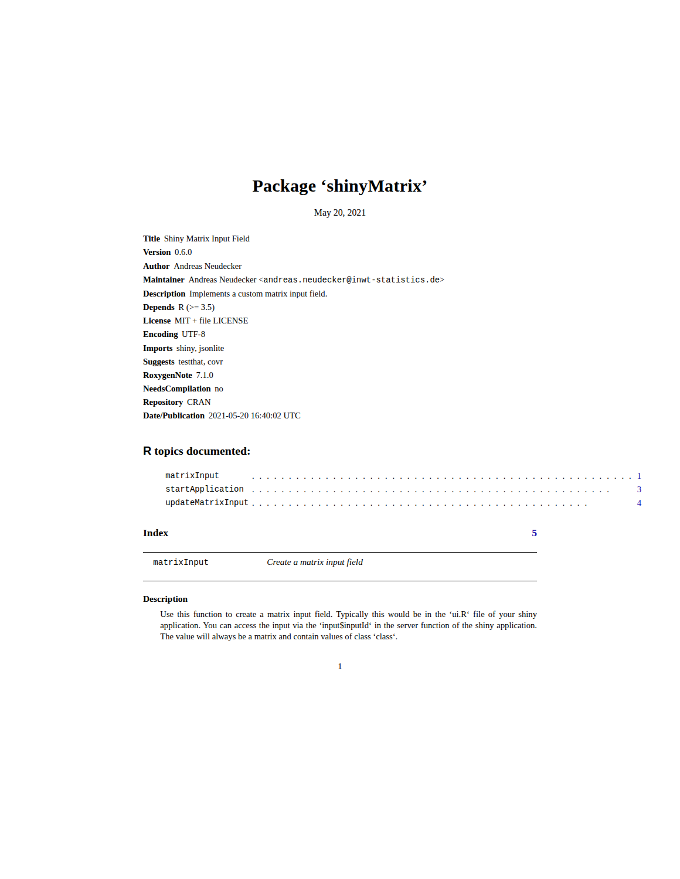Package ‘shinyMatrix’
May 20, 2021
Title
Shiny Matrix Input Field
Version
0.6.0
Author
Andreas Neudecker
Maintainer
Andreas Neudecker <andreas.neudecker@inwt-statistics.de>
Description
Implements a custom matrix input field.
Depends
R (>= 3.5)
License
MIT + file LICENSE
Encoding
UTF-8
Imports
shiny, jsonlite
Suggests
testthat, covr
RoxygenNote
7.1.0
NeedsCompilation
no
Repository
CRAN
Date/Publication
2021-05-20 16:40:02 UTC
R topics documented:
| matrixInput | . . . . . . . . . . . . . . . . . . . . . . . . . . . . . . . . . . . . . . . . . . . . . . . . . . . . | 1 |
| startApplication | . . . . . . . . . . . . . . . . . . . . . . . . . . . . . . . . . . . . . . . . . . . . . . . . . | 3 |
| updateMatrixInput | . . . . . . . . . . . . . . . . . . . . . . . . . . . . . . . . . . . . . . . . . . . . . . | 4 |
Index 5
matrixInput Create a matrix input field
Description
Use this function to create a matrix input field. Typically this would be in the ‘ui.R‘ file of your shiny application. You can access the input via the ‘input$inputId‘ in the server function of the shiny application. The value will always be a matrix and contain values of class ‘class‘.
1